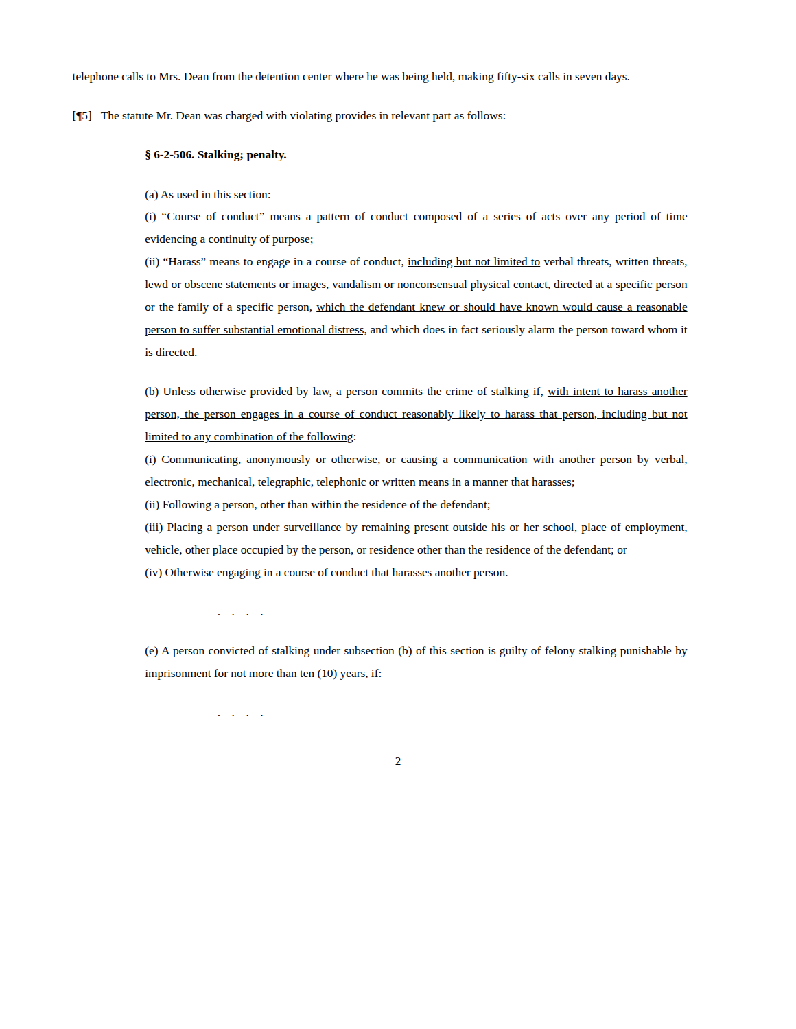telephone calls to Mrs. Dean from the detention center where he was being held, making fifty-six calls in seven days.
[¶5] The statute Mr. Dean was charged with violating provides in relevant part as follows:
§ 6-2-506. Stalking; penalty.
(a) As used in this section:
(i) “Course of conduct” means a pattern of conduct composed of a series of acts over any period of time evidencing a continuity of purpose;
(ii) “Harass” means to engage in a course of conduct, including but not limited to verbal threats, written threats, lewd or obscene statements or images, vandalism or nonconsensual physical contact, directed at a specific person or the family of a specific person, which the defendant knew or should have known would cause a reasonable person to suffer substantial emotional distress, and which does in fact seriously alarm the person toward whom it is directed.
(b) Unless otherwise provided by law, a person commits the crime of stalking if, with intent to harass another person, the person engages in a course of conduct reasonably likely to harass that person, including but not limited to any combination of the following:
(i) Communicating, anonymously or otherwise, or causing a communication with another person by verbal, electronic, mechanical, telegraphic, telephonic or written means in a manner that harasses;
(ii) Following a person, other than within the residence of the defendant;
(iii) Placing a person under surveillance by remaining present outside his or her school, place of employment, vehicle, other place occupied by the person, or residence other than the residence of the defendant; or
(iv) Otherwise engaging in a course of conduct that harasses another person.
. . . .
(e) A person convicted of stalking under subsection (b) of this section is guilty of felony stalking punishable by imprisonment for not more than ten (10) years, if:
. . . .
2